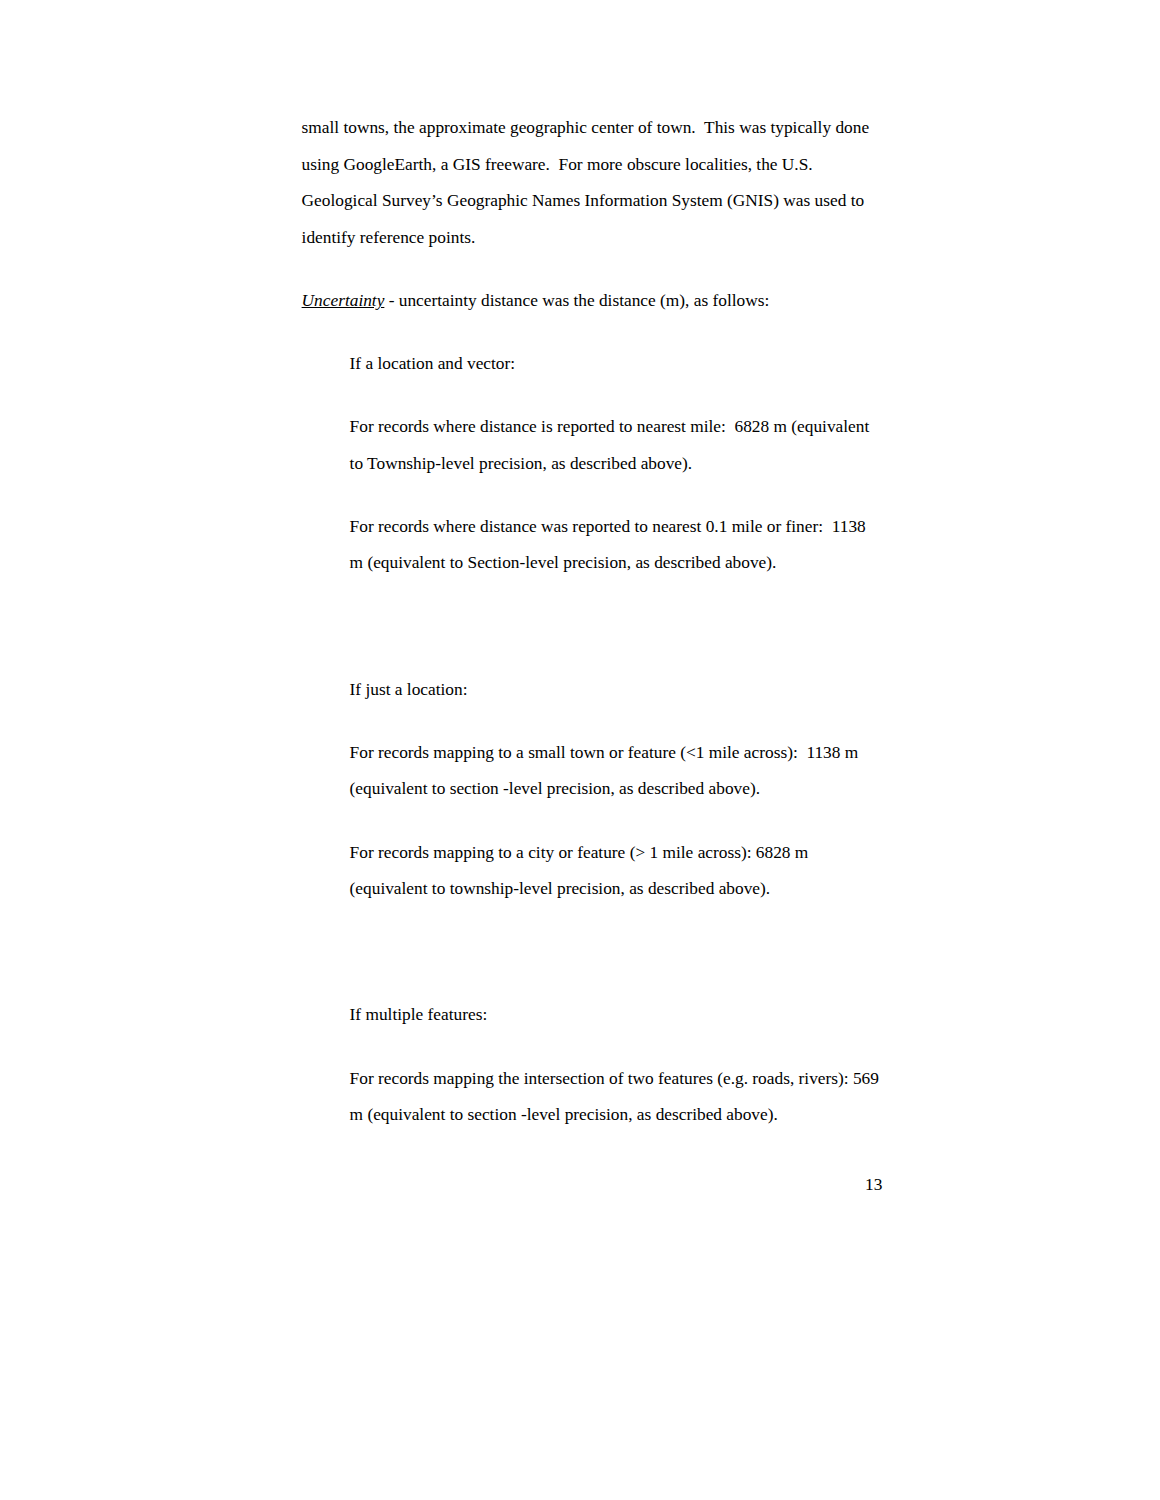small towns, the approximate geographic center of town. This was typically done using GoogleEarth, a GIS freeware. For more obscure localities, the U.S. Geological Survey’s Geographic Names Information System (GNIS) was used to identify reference points.
Uncertainty - uncertainty distance was the distance (m), as follows:
If a location and vector:
For records where distance is reported to nearest mile: 6828 m (equivalent to Township-level precision, as described above).
For records where distance was reported to nearest 0.1 mile or finer: 1138 m (equivalent to Section-level precision, as described above).
If just a location:
For records mapping to a small town or feature (<1 mile across): 1138 m (equivalent to section -level precision, as described above).
For records mapping to a city or feature (> 1 mile across): 6828 m (equivalent to township-level precision, as described above).
If multiple features:
For records mapping the intersection of two features (e.g. roads, rivers): 569 m (equivalent to section -level precision, as described above).
13